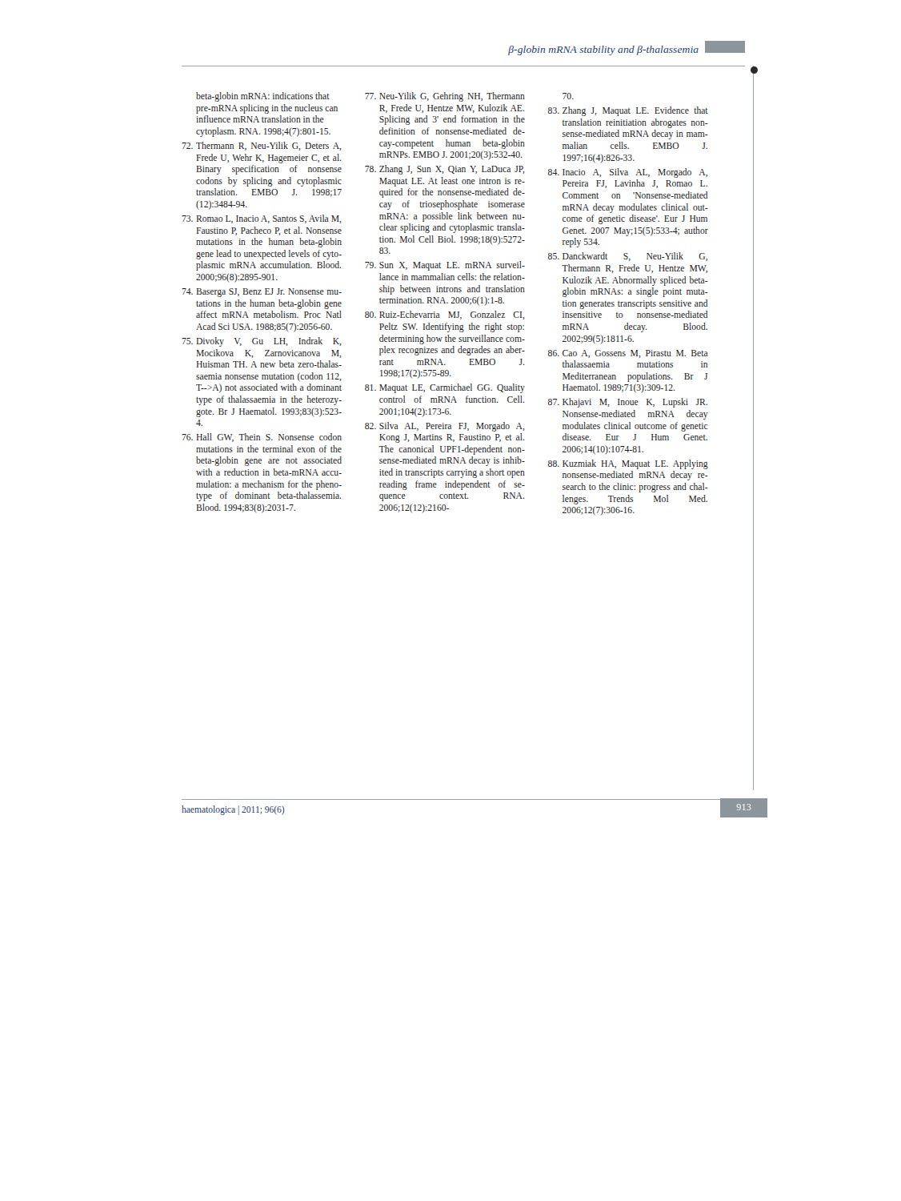β-globin mRNA stability and β-thalassemia
beta-globin mRNA: indications that pre-mRNA splicing in the nucleus can influence mRNA translation in the cytoplasm. RNA. 1998;4(7):801-15.
72. Thermann R, Neu-Yilik G, Deters A, Frede U, Wehr K, Hagemeier C, et al. Binary specification of nonsense codons by splicing and cytoplasmic translation. EMBO J. 1998;17 (12):3484-94.
73. Romao L, Inacio A, Santos S, Avila M, Faustino P, Pacheco P, et al. Nonsense mutations in the human beta-globin gene lead to unexpected levels of cytoplasmic mRNA accumulation. Blood. 2000;96(8):2895-901.
74. Baserga SJ, Benz EJ Jr. Nonsense mutations in the human beta-globin gene affect mRNA metabolism. Proc Natl Acad Sci USA. 1988;85(7):2056-60.
75. Divoky V, Gu LH, Indrak K, Mocikova K, Zarnovicanova M, Huisman TH. A new beta zero-thalassaemia nonsense mutation (codon 112, T-->A) not associated with a dominant type of thalassaemia in the heterozygote. Br J Haematol. 1993;83(3):523-4.
76. Hall GW, Thein S. Nonsense codon mutations in the terminal exon of the beta-globin gene are not associated with a reduction in beta-mRNA accumulation: a mechanism for the phenotype of dominant beta-thalassemia. Blood. 1994;83(8):2031-7.
77. Neu-Yilik G, Gehring NH, Thermann R, Frede U, Hentze MW, Kulozik AE. Splicing and 3' end formation in the definition of nonsense-mediated decay-competent human beta-globin mRNPs. EMBO J. 2001;20(3):532-40.
78. Zhang J, Sun X, Qian Y, LaDuca JP, Maquat LE. At least one intron is required for the nonsense-mediated decay of triosephosphate isomerase mRNA: a possible link between nuclear splicing and cytoplasmic translation. Mol Cell Biol. 1998;18(9):5272-83.
79. Sun X, Maquat LE. mRNA surveillance in mammalian cells: the relationship between introns and translation termination. RNA. 2000;6(1):1-8.
80. Ruiz-Echevarria MJ, Gonzalez CI, Peltz SW. Identifying the right stop: determining how the surveillance complex recognizes and degrades an aberrant mRNA. EMBO J. 1998;17(2):575-89.
81. Maquat LE, Carmichael GG. Quality control of mRNA function. Cell. 2001;104(2):173-6.
82. Silva AL, Pereira FJ, Morgado A, Kong J, Martins R, Faustino P, et al. The canonical UPF1-dependent nonsense-mediated mRNA decay is inhibited in transcripts carrying a short open reading frame independent of sequence context. RNA. 2006;12(12):2160-
70.
83. Zhang J, Maquat LE. Evidence that translation reinitiation abrogates nonsense-mediated mRNA decay in mammalian cells. EMBO J. 1997;16(4):826-33.
84. Inacio A, Silva AL, Morgado A, Pereira FJ, Lavinha J, Romao L. Comment on 'Nonsense-mediated mRNA decay modulates clinical outcome of genetic disease'. Eur J Hum Genet. 2007 May;15(5):533-4; author reply 534.
85. Danckwardt S, Neu-Yilik G, Thermann R, Frede U, Hentze MW, Kulozik AE. Abnormally spliced beta-globin mRNAs: a single point mutation generates transcripts sensitive and insensitive to nonsense-mediated mRNA decay. Blood. 2002;99(5):1811-6.
86. Cao A, Gossens M, Pirastu M. Beta thalassaemia mutations in Mediterranean populations. Br J Haematol. 1989;71(3):309-12.
87. Khajavi M, Inoue K, Lupski JR. Nonsense-mediated mRNA decay modulates clinical outcome of genetic disease. Eur J Hum Genet. 2006;14(10):1074-81.
88. Kuzmiak HA, Maquat LE. Applying nonsense-mediated mRNA decay research to the clinic: progress and challenges. Trends Mol Med. 2006;12(7):306-16.
haematologica | 2011; 96(6)
913